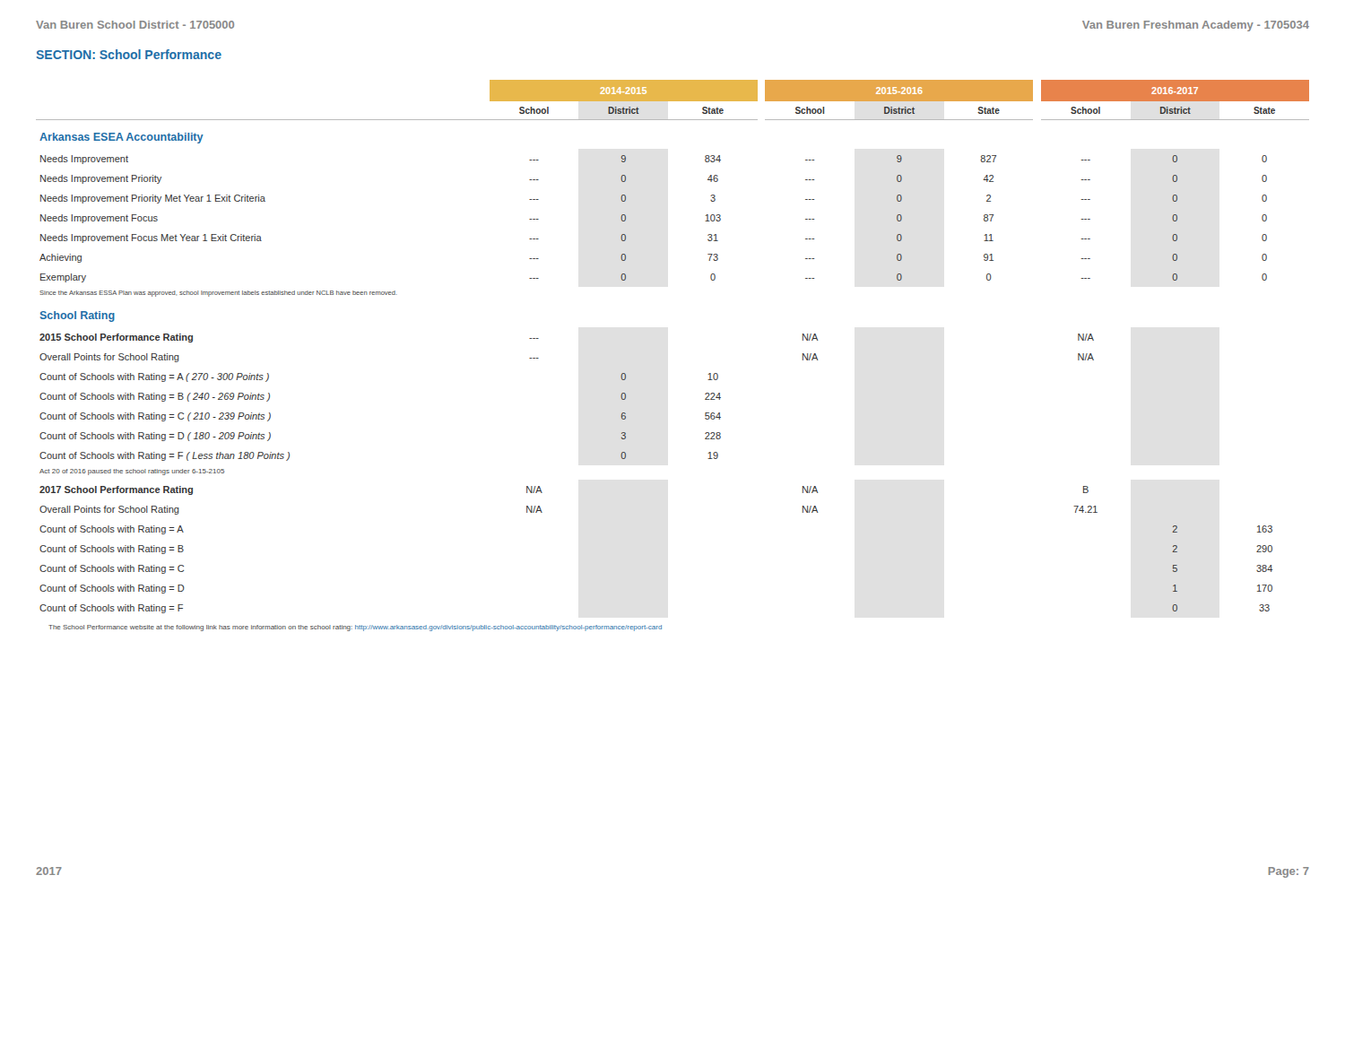Van Buren School District - 1705000
Van Buren Freshman Academy - 1705034
SECTION: School Performance
| | 2014-2015 | | 2015-2016 | | 2016-2017 |
| | School | District | State | | School | District | State | | School | District | State |
| Arkansas ESEA Accountability |
| Needs Improvement | --- | 9 | 834 | | --- | 9 | 827 | | --- | 0 | 0 |
| Needs Improvement Priority | --- | 0 | 46 | | --- | 0 | 42 | | --- | 0 | 0 |
| Needs Improvement Priority Met Year 1 Exit Criteria | --- | 0 | 3 | | --- | 0 | 2 | | --- | 0 | 0 |
| Needs Improvement Focus | --- | 0 | 103 | | --- | 0 | 87 | | --- | 0 | 0 |
| Needs Improvement Focus Met Year 1 Exit Criteria | --- | 0 | 31 | | --- | 0 | 11 | | --- | 0 | 0 |
| Achieving | --- | 0 | 73 | | --- | 0 | 91 | | --- | 0 | 0 |
| Exemplary | --- | 0 | 0 | | --- | 0 | 0 | | --- | 0 | 0 |
| Since the Arkansas ESSA Plan was approved, school Improvement labels established under NCLB have been removed. | | | | | |
| School Rating |
| 2015 School Performance Rating | --- | | | | N/A | | | | N/A | | |
| Overall Points for School Rating | --- | | | | N/A | | | | N/A | | |
| Count of Schools with Rating = A ( 270 - 300 Points ) | | 0 | 10 | | | | | | | | |
| Count of Schools with Rating = B ( 240 - 269 Points ) | | 0 | 224 | | | | | | | | |
| Count of Schools with Rating = C ( 210 - 239 Points ) | | 6 | 564 | | | | | | | | |
| Count of Schools with Rating = D ( 180 - 209 Points ) | | 3 | 228 | | | | | | | | |
| Count of Schools with Rating = F ( Less than 180 Points ) | | 0 | 19 | | | | | | | | |
| Act 20 of 2016 paused the school ratings under 6-15-2105 | | | | | |
| 2017 School Performance Rating | N/A | | | | N/A | | | | B | | |
| Overall Points for School Rating | N/A | | | | N/A | | | | 74.21 | | |
| Count of Schools with Rating = A | | | | | | | | | | 2 | 163 |
| Count of Schools with Rating = B | | | | | | | | | | 2 | 290 |
| Count of Schools with Rating = C | | | | | | | | | | 5 | 384 |
| Count of Schools with Rating = D | | | | | | | | | | 1 | 170 |
| Count of Schools with Rating = F | | | | | | | | | | 0 | 33 |
The School Performance website at the following link has more information on the school rating: http://www.arkansased.gov/divisions/public-school-accountability/school-performance/report-card
2017
Page: 7